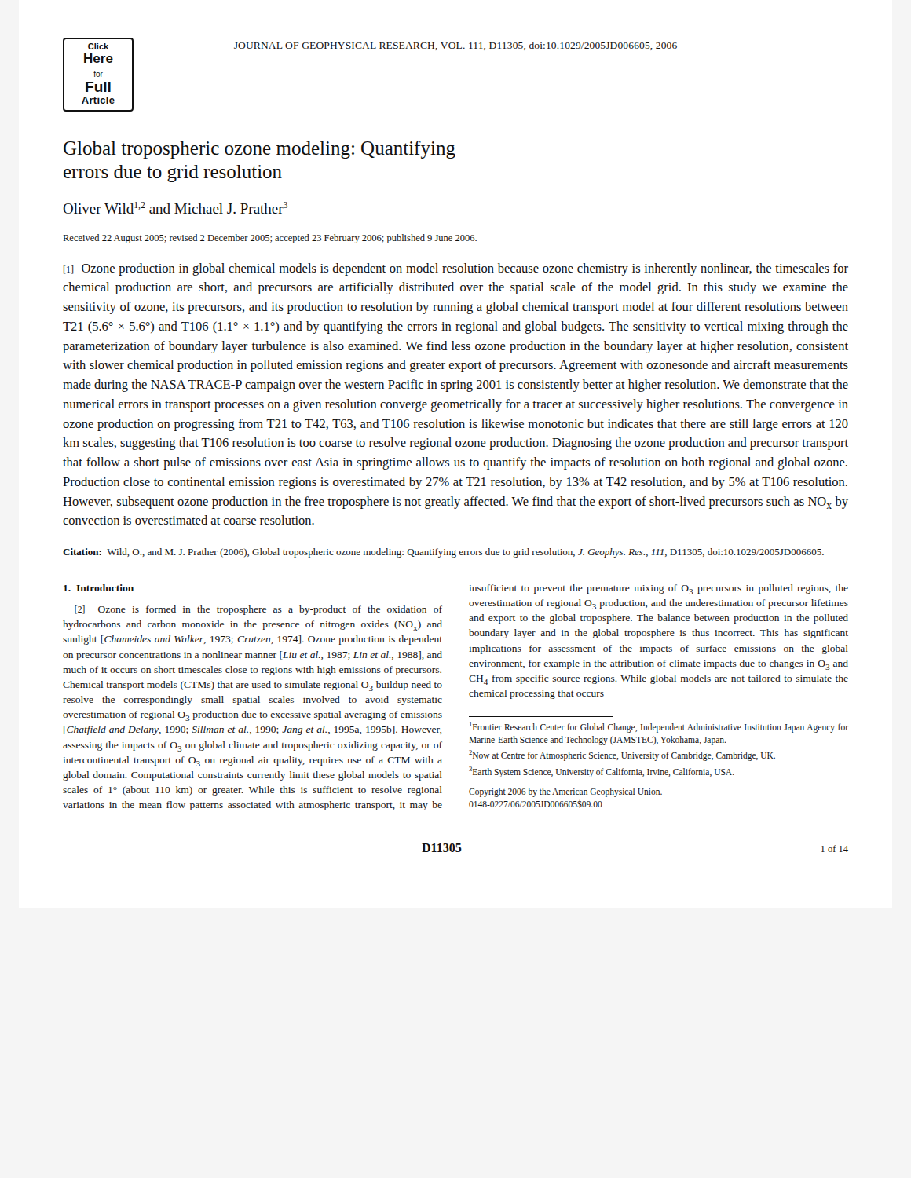Click
Here
for
Full
Article
JOURNAL OF GEOPHYSICAL RESEARCH, VOL. 111, D11305, doi:10.1029/2005JD006605, 2006
Global tropospheric ozone modeling: Quantifying
errors due to grid resolution
Oliver Wild1,2 and Michael J. Prather3
Received 22 August 2005; revised 2 December 2005; accepted 23 February 2006; published 9 June 2006.
[1] Ozone production in global chemical models is dependent on model resolution because ozone chemistry is inherently nonlinear, the timescales for chemical production are short, and precursors are artificially distributed over the spatial scale of the model grid. In this study we examine the sensitivity of ozone, its precursors, and its production to resolution by running a global chemical transport model at four different resolutions between T21 (5.6° × 5.6°) and T106 (1.1° × 1.1°) and by quantifying the errors in regional and global budgets. The sensitivity to vertical mixing through the parameterization of boundary layer turbulence is also examined. We find less ozone production in the boundary layer at higher resolution, consistent with slower chemical production in polluted emission regions and greater export of precursors. Agreement with ozonesonde and aircraft measurements made during the NASA TRACE-P campaign over the western Pacific in spring 2001 is consistently better at higher resolution. We demonstrate that the numerical errors in transport processes on a given resolution converge geometrically for a tracer at successively higher resolutions. The convergence in ozone production on progressing from T21 to T42, T63, and T106 resolution is likewise monotonic but indicates that there are still large errors at 120 km scales, suggesting that T106 resolution is too coarse to resolve regional ozone production. Diagnosing the ozone production and precursor transport that follow a short pulse of emissions over east Asia in springtime allows us to quantify the impacts of resolution on both regional and global ozone. Production close to continental emission regions is overestimated by 27% at T21 resolution, by 13% at T42 resolution, and by 5% at T106 resolution. However, subsequent ozone production in the free troposphere is not greatly affected. We find that the export of short-lived precursors such as NOx by convection is overestimated at coarse resolution.
Citation: Wild, O., and M. J. Prather (2006), Global tropospheric ozone modeling: Quantifying errors due to grid resolution, J. Geophys. Res., 111, D11305, doi:10.1029/2005JD006605.
1. Introduction
[2] Ozone is formed in the troposphere as a by-product of the oxidation of hydrocarbons and carbon monoxide in the presence of nitrogen oxides (NOx) and sunlight [Chameides and Walker, 1973; Crutzen, 1974]. Ozone production is dependent on precursor concentrations in a nonlinear manner [Liu et al., 1987; Lin et al., 1988], and much of it occurs on short timescales close to regions with high emissions of precursors. Chemical transport models (CTMs) that are used to simulate regional O3 buildup need to resolve the correspondingly small spatial scales involved to avoid systematic overestimation of regional O3 production due to excessive spatial averaging of emissions [Chatfield and Delany, 1990; Sillman et al., 1990; Jang et al., 1995a, 1995b]. However, assessing the impacts of O3 on global climate and tropospheric oxidizing capacity, or of intercontinental transport of O3 on regional air quality, requires use of a CTM with a global domain. Computational constraints currently limit these global models to spatial scales of 1° (about 110 km) or greater. While this is sufficient to resolve regional variations in the mean flow patterns associated with atmospheric transport, it may be insufficient to prevent the premature mixing of O3 precursors in polluted regions, the overestimation of regional O3 production, and the underestimation of precursor lifetimes and export to the global troposphere. The balance between production in the polluted boundary layer and in the global troposphere is thus incorrect. This has significant implications for assessment of the impacts of surface emissions on the global environment, for example in the attribution of climate impacts due to changes in O3 and CH4 from specific source regions. While global models are not tailored to simulate the chemical processing that occurs
1Frontier Research Center for Global Change, Independent Administrative Institution Japan Agency for Marine-Earth Science and Technology (JAMSTEC), Yokohama, Japan.
2Now at Centre for Atmospheric Science, University of Cambridge, Cambridge, UK.
3Earth System Science, University of California, Irvine, California, USA.
Copyright 2006 by the American Geophysical Union.
0148-0227/06/2005JD006605$09.00
D11305 1 of 14